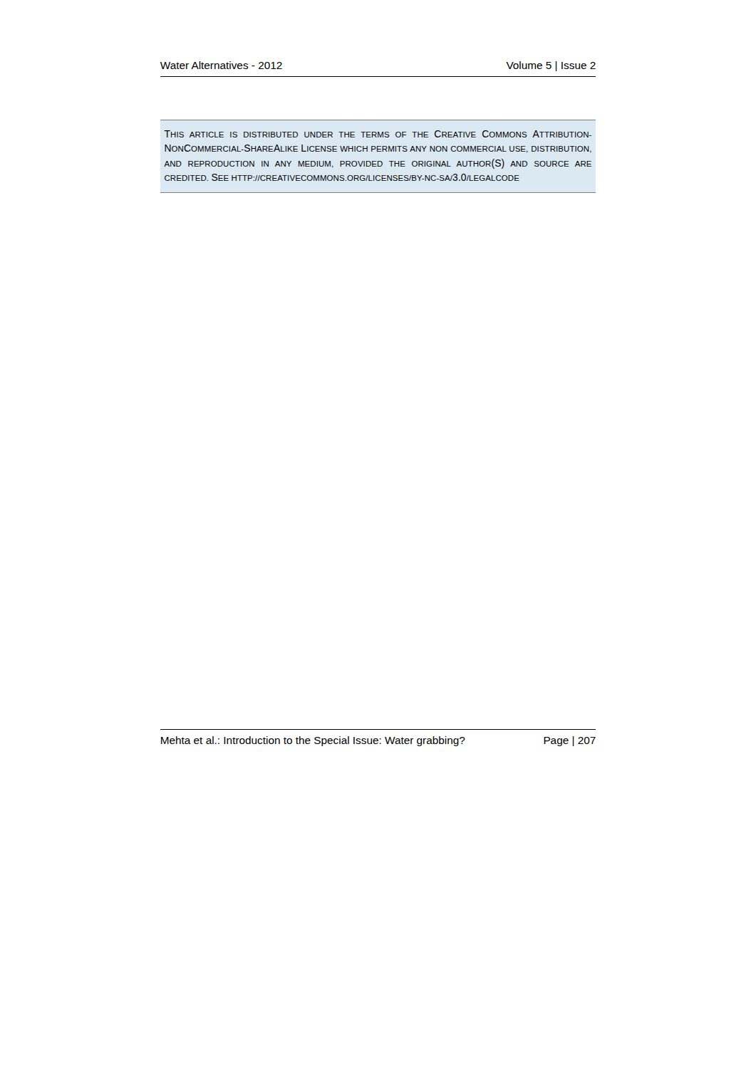Water Alternatives - 2012
Volume 5 | Issue 2
THIS ARTICLE IS DISTRIBUTED UNDER THE TERMS OF THE CREATIVE COMMONS ATTRIBUTION-NONCOMMERCIAL-SHAREALIKE LICENSE WHICH PERMITS ANY NON COMMERCIAL USE, DISTRIBUTION, AND REPRODUCTION IN ANY MEDIUM, PROVIDED THE ORIGINAL AUTHOR(S) AND SOURCE ARE CREDITED. SEE HTTP://CREATIVECOMMONS.ORG/LICENSES/BY-NC-SA/3.0/LEGALCODE
Mehta et al.: Introduction to the Special Issue: Water grabbing?
Page | 207